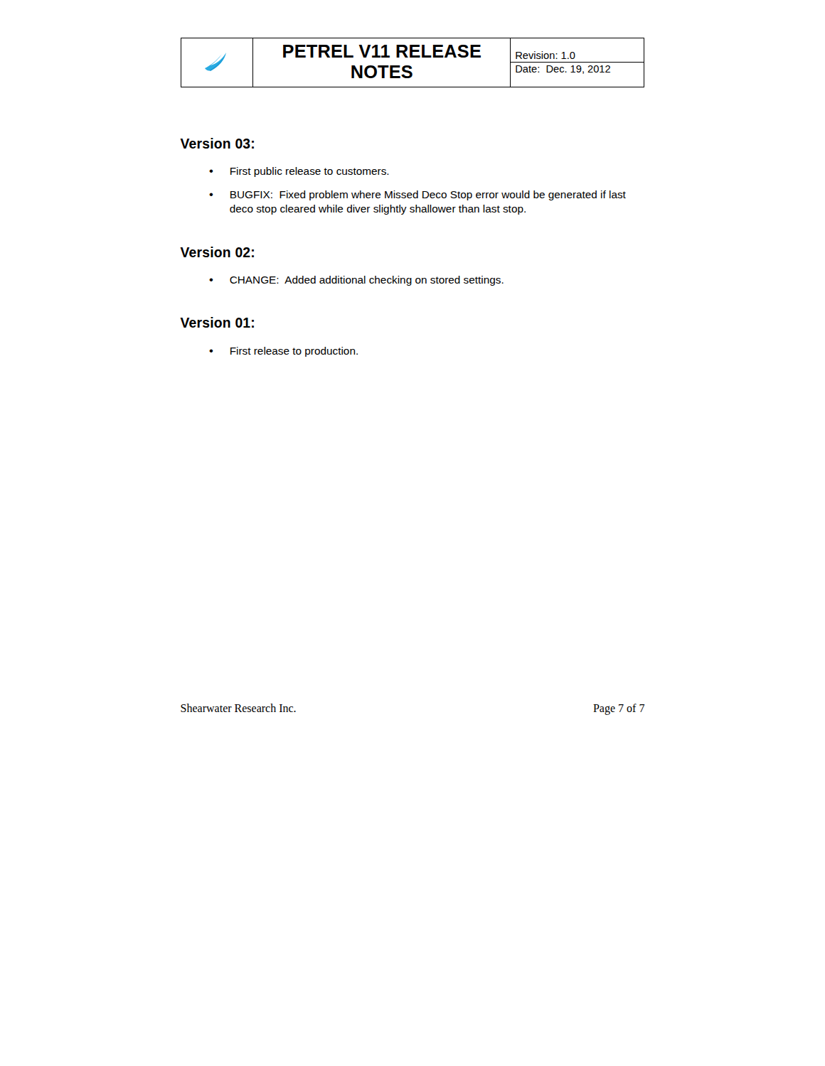| | PETREL V11 RELEASE NOTES | / Revision: 1.0 / / Date: Dec. 19, 2012 / |
Version 03:
First public release to customers.
BUGFIX: Fixed problem where Missed Deco Stop error would be generated if last deco stop cleared while diver slightly shallower than last stop.
Version 02:
CHANGE: Added additional checking on stored settings.
Version 01:
First release to production.
Shearwater Research Inc. Page 7 of 7